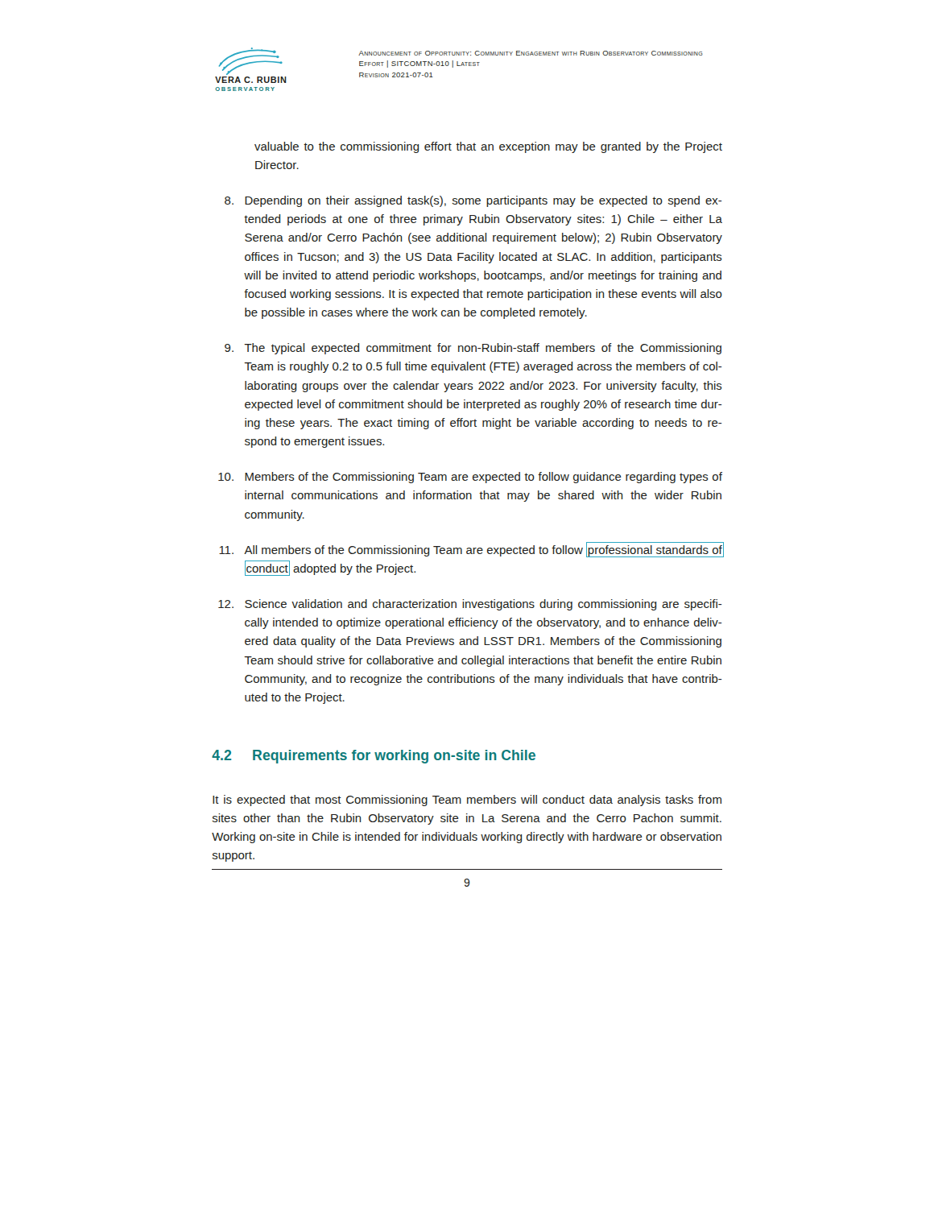VERA C. RUBIN OBSERVATORY
Announcement of Opportunity: Community Engagement with Rubin Observatory Commissioning Effort | SITCOMTN-010 | Latest Revision 2021-07-01
valuable to the commissioning effort that an exception may be granted by the Project Director.
8. Depending on their assigned task(s), some participants may be expected to spend extended periods at one of three primary Rubin Observatory sites: 1) Chile – either La Serena and/or Cerro Pachón (see additional requirement below); 2) Rubin Observatory offices in Tucson; and 3) the US Data Facility located at SLAC. In addition, participants will be invited to attend periodic workshops, bootcamps, and/or meetings for training and focused working sessions. It is expected that remote participation in these events will also be possible in cases where the work can be completed remotely.
9. The typical expected commitment for non-Rubin-staff members of the Commissioning Team is roughly 0.2 to 0.5 full time equivalent (FTE) averaged across the members of collaborating groups over the calendar years 2022 and/or 2023. For university faculty, this expected level of commitment should be interpreted as roughly 20% of research time during these years. The exact timing of effort might be variable according to needs to respond to emergent issues.
10. Members of the Commissioning Team are expected to follow guidance regarding types of internal communications and information that may be shared with the wider Rubin community.
11. All members of the Commissioning Team are expected to follow professional standards of conduct adopted by the Project.
12. Science validation and characterization investigations during commissioning are specifically intended to optimize operational efficiency of the observatory, and to enhance delivered data quality of the Data Previews and LSST DR1. Members of the Commissioning Team should strive for collaborative and collegial interactions that benefit the entire Rubin Community, and to recognize the contributions of the many individuals that have contributed to the Project.
4.2 Requirements for working on-site in Chile
It is expected that most Commissioning Team members will conduct data analysis tasks from sites other than the Rubin Observatory site in La Serena and the Cerro Pachon summit. Working on-site in Chile is intended for individuals working directly with hardware or observation support.
9